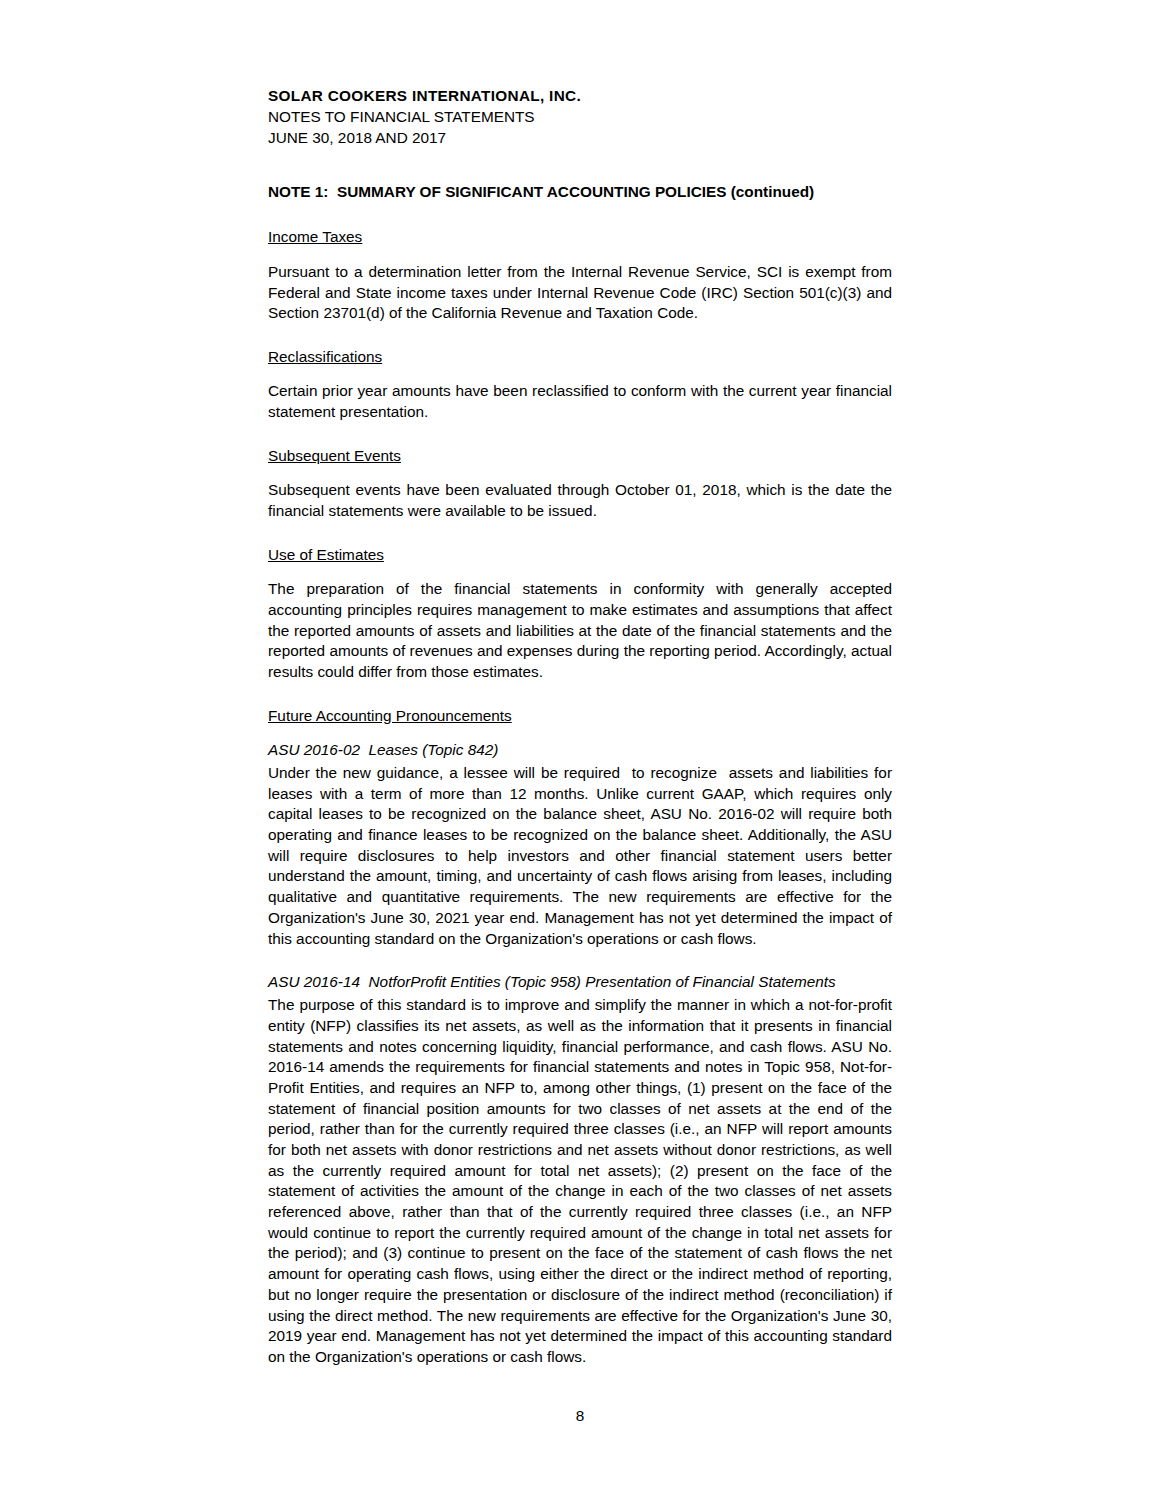SOLAR COOKERS INTERNATIONAL, INC.
NOTES TO FINANCIAL STATEMENTS
JUNE 30, 2018 AND 2017
NOTE 1: SUMMARY OF SIGNIFICANT ACCOUNTING POLICIES (continued)
Income Taxes
Pursuant to a determination letter from the Internal Revenue Service, SCI is exempt from Federal and State income taxes under Internal Revenue Code (IRC) Section 501(c)(3) and Section 23701(d) of the California Revenue and Taxation Code.
Reclassifications
Certain prior year amounts have been reclassified to conform with the current year financial statement presentation.
Subsequent Events
Subsequent events have been evaluated through October 01, 2018, which is the date the financial statements were available to be issued.
Use of Estimates
The preparation of the financial statements in conformity with generally accepted accounting principles requires management to make estimates and assumptions that affect the reported amounts of assets and liabilities at the date of the financial statements and the reported amounts of revenues and expenses during the reporting period. Accordingly, actual results could differ from those estimates.
Future Accounting Pronouncements
ASU 2016-02 Leases (Topic 842)
Under the new guidance, a lessee will be required to recognize assets and liabilities for leases with a term of more than 12 months. Unlike current GAAP, which requires only capital leases to be recognized on the balance sheet, ASU No. 2016-02 will require both operating and finance leases to be recognized on the balance sheet. Additionally, the ASU will require disclosures to help investors and other financial statement users better understand the amount, timing, and uncertainty of cash flows arising from leases, including qualitative and quantitative requirements. The new requirements are effective for the Organization's June 30, 2021 year end. Management has not yet determined the impact of this accounting standard on the Organization's operations or cash flows.
ASU 2016-14 NotforProfit Entities (Topic 958) Presentation of Financial Statements
The purpose of this standard is to improve and simplify the manner in which a not-for-profit entity (NFP) classifies its net assets, as well as the information that it presents in financial statements and notes concerning liquidity, financial performance, and cash flows. ASU No. 2016-14 amends the requirements for financial statements and notes in Topic 958, Not-for-Profit Entities, and requires an NFP to, among other things, (1) present on the face of the statement of financial position amounts for two classes of net assets at the end of the period, rather than for the currently required three classes (i.e., an NFP will report amounts for both net assets with donor restrictions and net assets without donor restrictions, as well as the currently required amount for total net assets); (2) present on the face of the statement of activities the amount of the change in each of the two classes of net assets referenced above, rather than that of the currently required three classes (i.e., an NFP would continue to report the currently required amount of the change in total net assets for the period); and (3) continue to present on the face of the statement of cash flows the net amount for operating cash flows, using either the direct or the indirect method of reporting, but no longer require the presentation or disclosure of the indirect method (reconciliation) if using the direct method. The new requirements are effective for the Organization's June 30, 2019 year end. Management has not yet determined the impact of this accounting standard on the Organization's operations or cash flows.
8